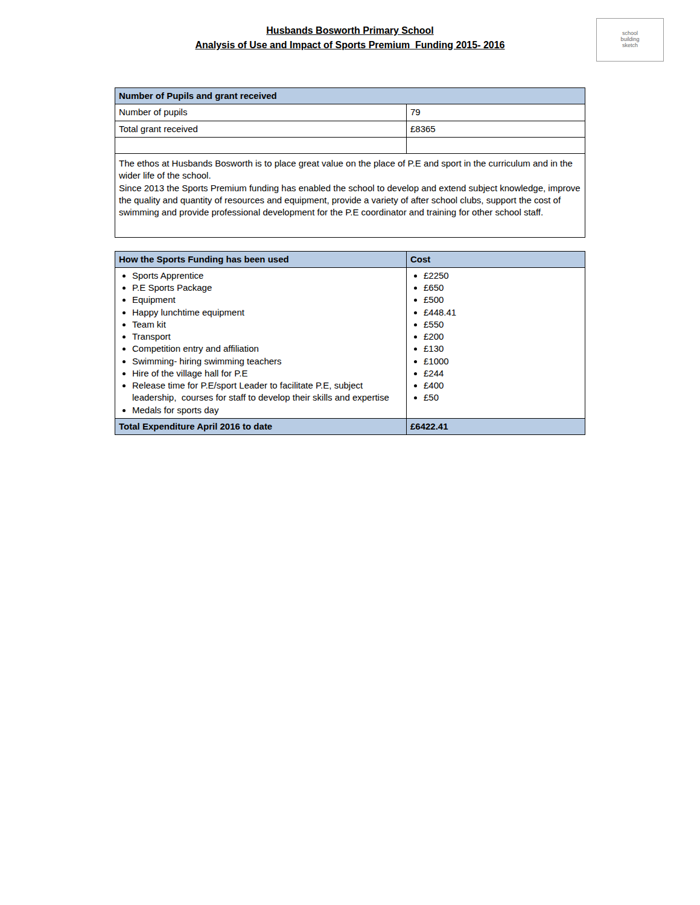school
building
sketch
Husbands Bosworth Primary School
Analysis of Use and Impact of Sports Premium Funding 2015- 2016
| Number of Pupils and grant received |
| Number of pupils | 79 |
| Total grant received | £8365 |
| The ethos at Husbands Bosworth is to place great value on the place of P.E and sport in the curriculum and in the wider life of the school. Since 2013 the Sports Premium funding has enabled the school to develop and extend subject knowledge, improve the quality and quantity of resources and equipment, provide a variety of after school clubs, support the cost of swimming and provide professional development for the P.E coordinator and training for other school staff. |
| How the Sports Funding has been used | Cost |
| Sports Apprentice P.E Sports Package Equipment Happy lunchtime equipment Team kit Transport Competition entry and affiliation Swimming- hiring swimming teachers Hire of the village hall for P.E Release time for P.E/sport Leader to facilitate P.E, subject leadership, courses for staff to develop their skills and expertise Medals for sports day | £2250 £650 £500 £448.41 £550 £200 £130 £1000 £244 £400 £50 |
| Total Expenditure April 2016 to date | £6422.41 |